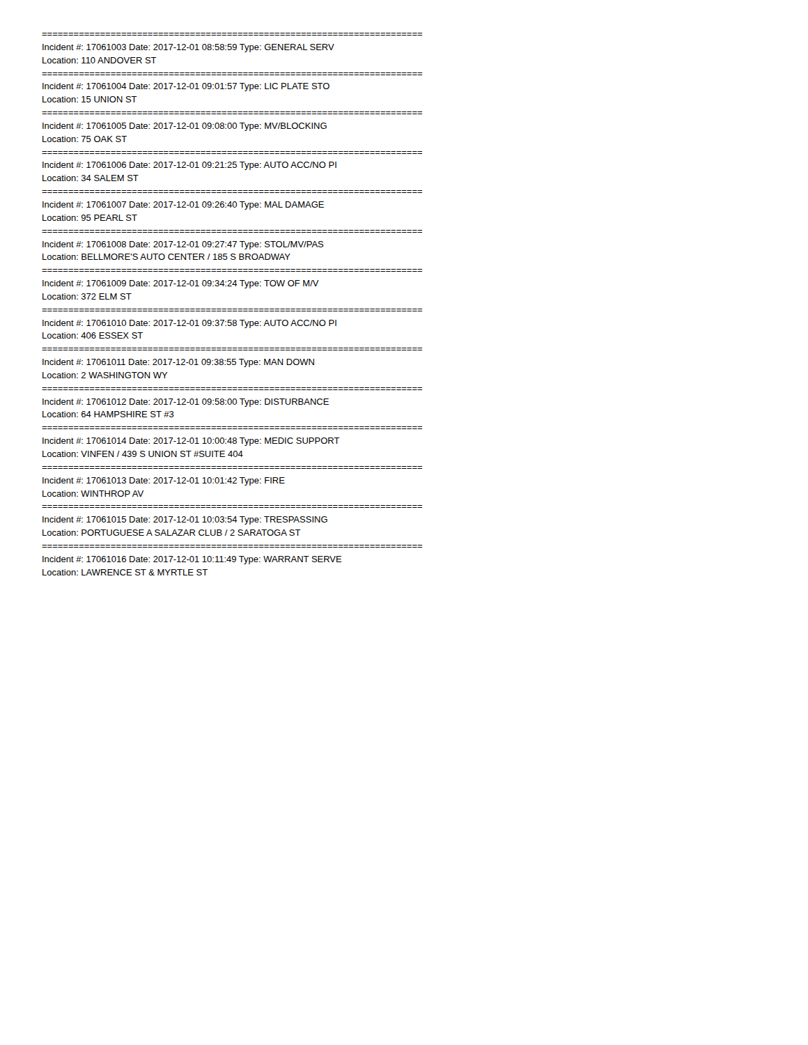========================================================================
Incident #: 17061003 Date: 2017-12-01 08:58:59 Type: GENERAL SERV
Location: 110 ANDOVER ST
========================================================================
Incident #: 17061004 Date: 2017-12-01 09:01:57 Type: LIC PLATE STO
Location: 15 UNION ST
========================================================================
Incident #: 17061005 Date: 2017-12-01 09:08:00 Type: MV/BLOCKING
Location: 75 OAK ST
========================================================================
Incident #: 17061006 Date: 2017-12-01 09:21:25 Type: AUTO ACC/NO PI
Location: 34 SALEM ST
========================================================================
Incident #: 17061007 Date: 2017-12-01 09:26:40 Type: MAL DAMAGE
Location: 95 PEARL ST
========================================================================
Incident #: 17061008 Date: 2017-12-01 09:27:47 Type: STOL/MV/PAS
Location: BELLMORE'S AUTO CENTER / 185 S BROADWAY
========================================================================
Incident #: 17061009 Date: 2017-12-01 09:34:24 Type: TOW OF M/V
Location: 372 ELM ST
========================================================================
Incident #: 17061010 Date: 2017-12-01 09:37:58 Type: AUTO ACC/NO PI
Location: 406 ESSEX ST
========================================================================
Incident #: 17061011 Date: 2017-12-01 09:38:55 Type: MAN DOWN
Location: 2 WASHINGTON WY
========================================================================
Incident #: 17061012 Date: 2017-12-01 09:58:00 Type: DISTURBANCE
Location: 64 HAMPSHIRE ST #3
========================================================================
Incident #: 17061014 Date: 2017-12-01 10:00:48 Type: MEDIC SUPPORT
Location: VINFEN / 439 S UNION ST #SUITE 404
========================================================================
Incident #: 17061013 Date: 2017-12-01 10:01:42 Type: FIRE
Location: WINTHROP AV
========================================================================
Incident #: 17061015 Date: 2017-12-01 10:03:54 Type: TRESPASSING
Location: PORTUGUESE A SALAZAR CLUB / 2 SARATOGA ST
========================================================================
Incident #: 17061016 Date: 2017-12-01 10:11:49 Type: WARRANT SERVE
Location: LAWRENCE ST & MYRTLE ST